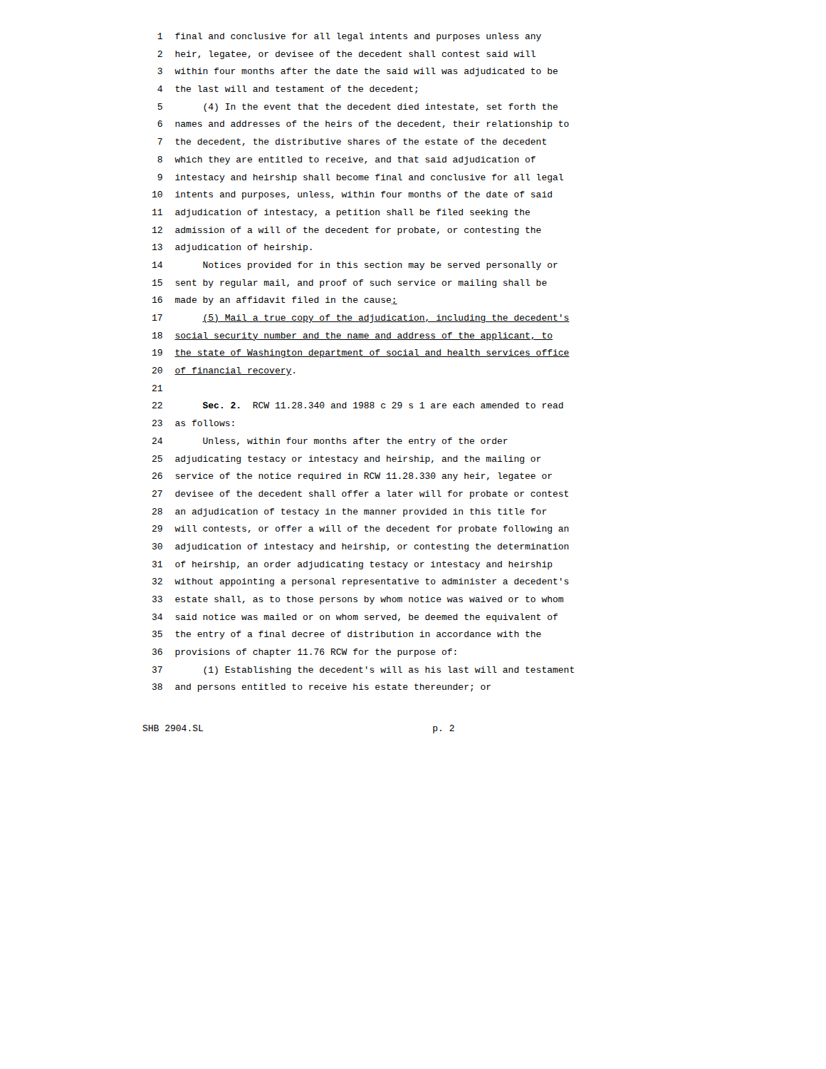final and conclusive for all legal intents and purposes unless any
heir, legatee, or devisee of the decedent shall contest said will
within four months after the date the said will was adjudicated to be
the last will and testament of the decedent;
(4) In the event that the decedent died intestate, set forth the
names and addresses of the heirs of the decedent, their relationship to
the decedent, the distributive shares of the estate of the decedent
which they are entitled to receive, and that said adjudication of
intestacy and heirship shall become final and conclusive for all legal
intents and purposes, unless, within four months of the date of said
adjudication of intestacy, a petition shall be filed seeking the
admission of a will of the decedent for probate, or contesting the
adjudication of heirship.
Notices provided for in this section may be served personally or
sent by regular mail, and proof of such service or mailing shall be
made by an affidavit filed in the cause;
(5) Mail a true copy of the adjudication, including the decedent's
social security number and the name and address of the applicant, to
the state of Washington department of social and health services office
of financial recovery.
Sec. 2. RCW 11.28.340 and 1988 c 29 s 1 are each amended to read
as follows:
Unless, within four months after the entry of the order
adjudicating testacy or intestacy and heirship, and the mailing or
service of the notice required in RCW 11.28.330 any heir, legatee or
devisee of the decedent shall offer a later will for probate or contest
an adjudication of testacy in the manner provided in this title for
will contests, or offer a will of the decedent for probate following an
adjudication of intestacy and heirship, or contesting the determination
of heirship, an order adjudicating testacy or intestacy and heirship
without appointing a personal representative to administer a decedent's
estate shall, as to those persons by whom notice was waived or to whom
said notice was mailed or on whom served, be deemed the equivalent of
the entry of a final decree of distribution in accordance with the
provisions of chapter 11.76 RCW for the purpose of:
(1) Establishing the decedent's will as his last will and testament
and persons entitled to receive his estate thereunder; or
SHB 2904.SL
p. 2